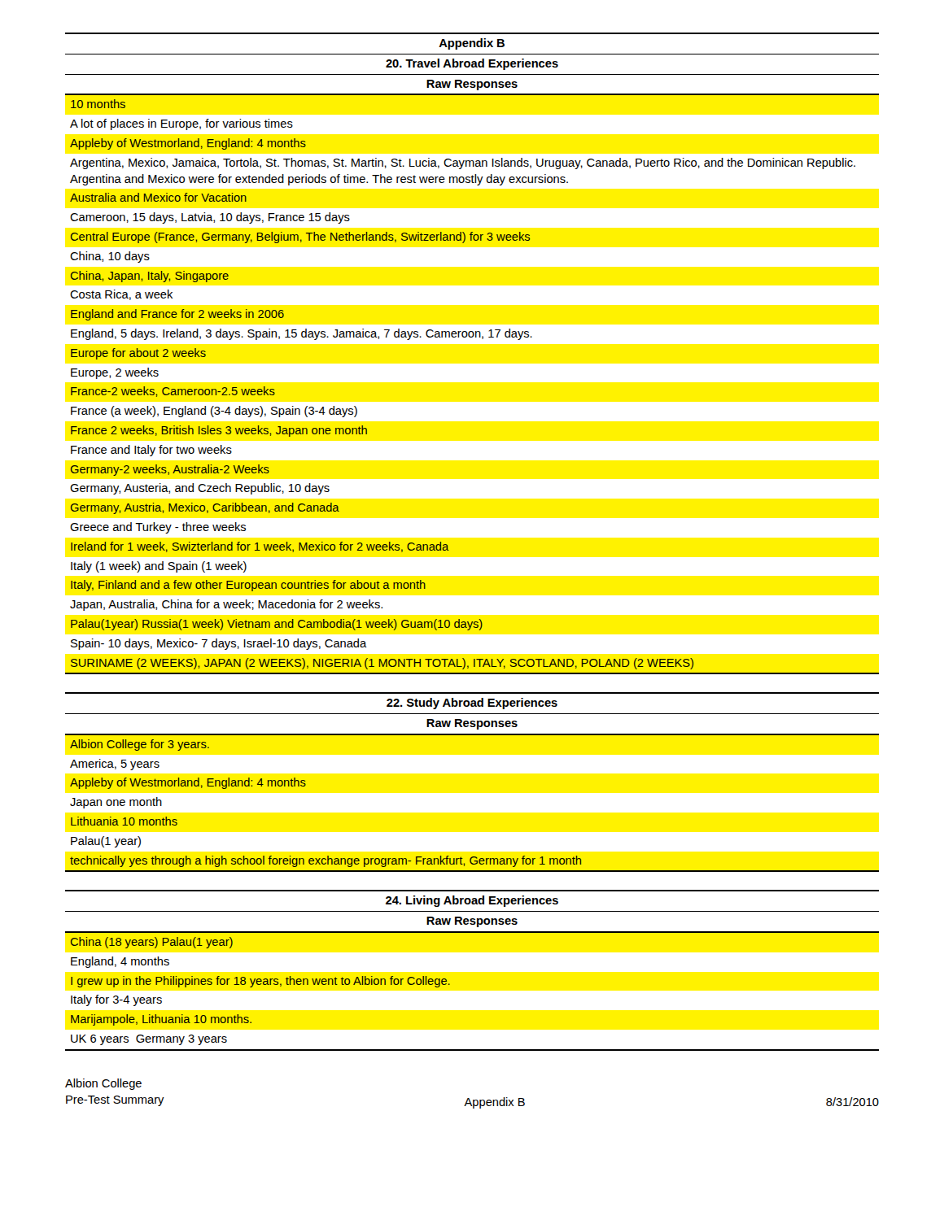| Appendix B |
| 20. Travel Abroad Experiences |
| Raw Responses |
| 10 months |
| A lot of places in Europe, for various times |
| Appleby of Westmorland, England: 4 months |
| Argentina, Mexico, Jamaica, Tortola, St. Thomas, St. Martin, St. Lucia, Cayman Islands, Uruguay, Canada, Puerto Rico, and the Dominican Republic. Argentina and Mexico were for extended periods of time. The rest were mostly day excursions. |
| Australia and Mexico for Vacation |
| Cameroon, 15 days, Latvia, 10 days, France 15 days |
| Central Europe (France, Germany, Belgium, The Netherlands, Switzerland) for 3 weeks |
| China, 10 days |
| China, Japan, Italy, Singapore |
| Costa Rica, a week |
| England and France for 2 weeks in 2006 |
| England, 5 days. Ireland, 3 days. Spain, 15 days. Jamaica, 7 days. Cameroon, 17 days. |
| Europe for about 2 weeks |
| Europe, 2 weeks |
| France-2 weeks, Cameroon-2.5 weeks |
| France (a week), England (3-4 days), Spain (3-4 days) |
| France 2 weeks, British Isles 3 weeks, Japan one month |
| France and Italy for two weeks |
| Germany-2 weeks, Australia-2 Weeks |
| Germany, Austeria, and Czech Republic, 10 days |
| Germany, Austria, Mexico, Caribbean, and Canada |
| Greece and Turkey - three weeks |
| Ireland for 1 week, Swizterland for 1 week, Mexico for 2 weeks, Canada |
| Italy (1 week) and Spain (1 week) |
| Italy, Finland and a few other European countries for about a month |
| Japan, Australia, China for a week; Macedonia for 2 weeks. |
| Palau(1year) Russia(1 week) Vietnam and Cambodia(1 week) Guam(10 days) |
| Spain- 10 days, Mexico- 7 days, Israel-10 days, Canada |
| SURINAME (2 WEEKS), JAPAN (2 WEEKS), NIGERIA (1 MONTH TOTAL), ITALY, SCOTLAND, POLAND (2 WEEKS) |
| 22. Study Abroad Experiences |
| Raw Responses |
| Albion College for 3 years. |
| America, 5 years |
| Appleby of Westmorland, England: 4 months |
| Japan one month |
| Lithuania 10 months |
| Palau(1 year) |
| technically yes through a high school foreign exchange program- Frankfurt, Germany for 1 month |
| 24. Living Abroad Experiences |
| Raw Responses |
| China (18 years) Palau(1 year) |
| England, 4 months |
| I grew up in the Philippines for 18 years, then went to Albion for College. |
| Italy for 3-4 years |
| Marijampole, Lithuania 10 months. |
| UK 6 years Germany 3 years |
Albion College
Pre-Test Summary
Appendix B
8/31/2010